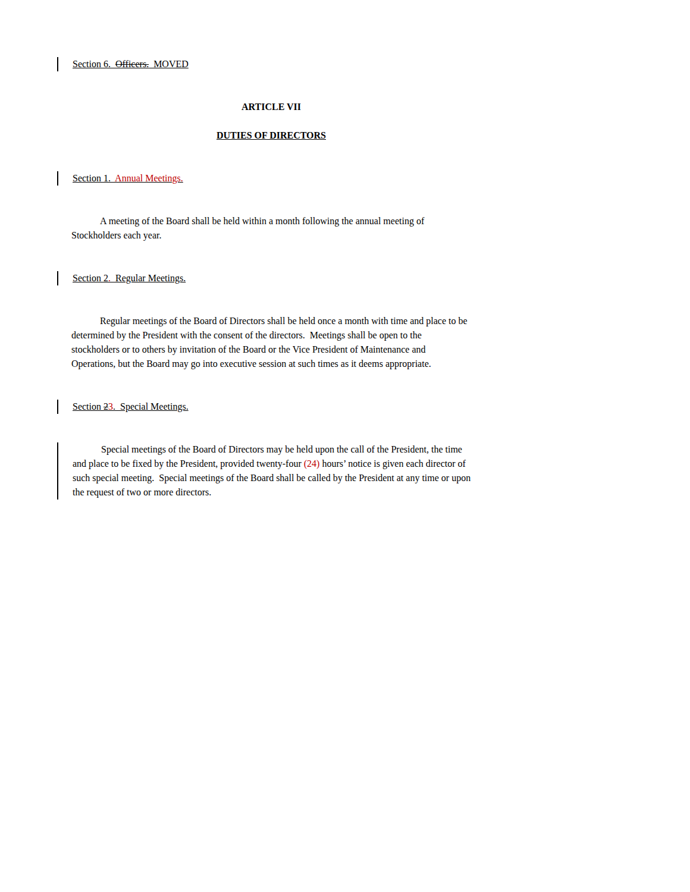Section 6. Officers. MOVED
ARTICLE VII
DUTIES OF DIRECTORS
Section 1. Annual Meetings.
A meeting of the Board shall be held within a month following the annual meeting of Stockholders each year.
Section 2. Regular Meetings.
Regular meetings of the Board of Directors shall be held once a month with time and place to be determined by the President with the consent of the directors. Meetings shall be open to the stockholders or to others by invitation of the Board or the Vice President of Maintenance and Operations, but the Board may go into executive session at such times as it deems appropriate.
Section 23. Special Meetings.
Special meetings of the Board of Directors may be held upon the call of the President, the time and place to be fixed by the President, provided twenty-four (24) hours’ notice is given each director of such special meeting. Special meetings of the Board shall be called by the President at any time or upon the request of two or more directors.